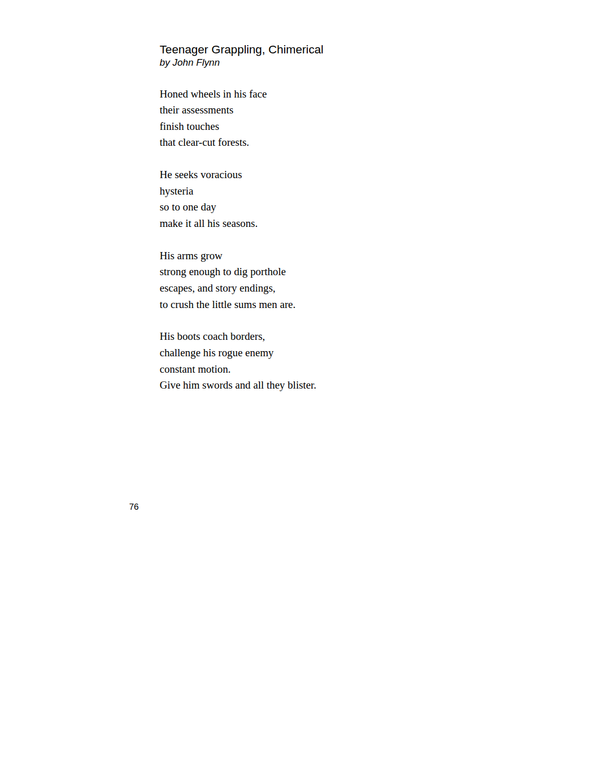Teenager Grappling, Chimerical
by John Flynn
Honed wheels in his face
their assessments
finish touches
that clear-cut forests.
He seeks voracious
hysteria
so to one day
make it all his seasons.
His arms grow
strong enough to dig porthole
escapes, and story endings,
to crush the little sums men are.
His boots coach borders,
challenge his rogue enemy
constant motion.
Give him swords and all they blister.
76